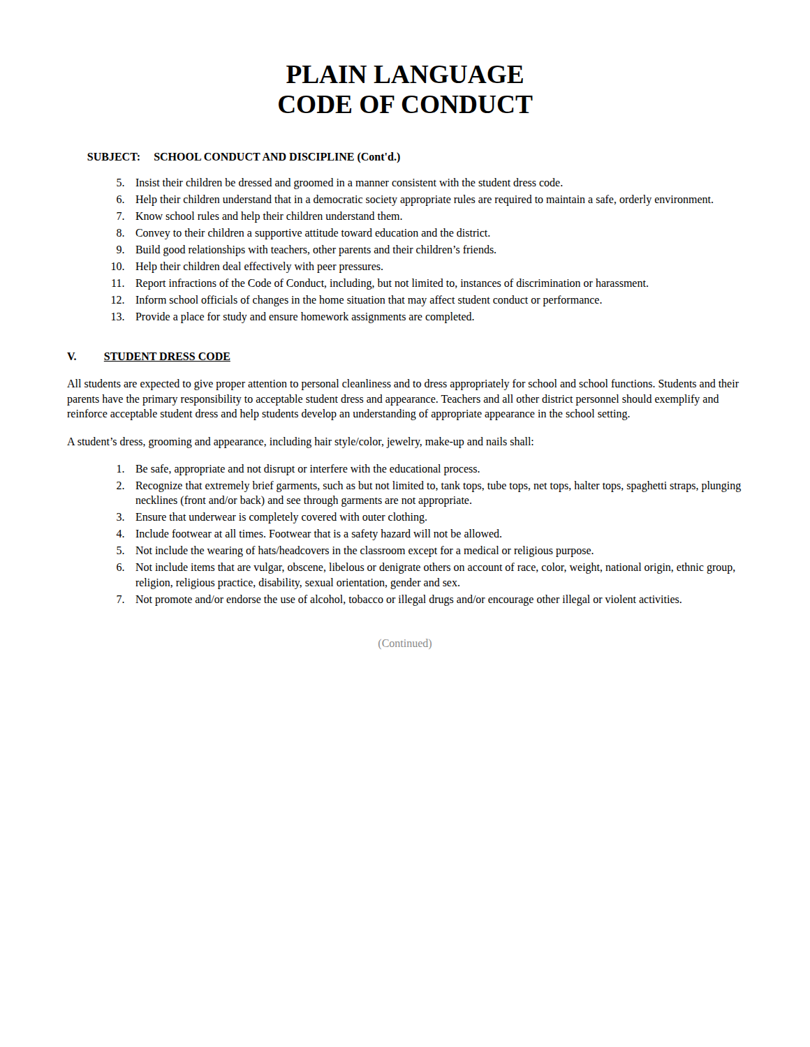PLAIN LANGUAGE
CODE OF CONDUCT
SUBJECT: SCHOOL CONDUCT AND DISCIPLINE (Cont'd.)
Insist their children be dressed and groomed in a manner consistent with the student dress code.
Help their children understand that in a democratic society appropriate rules are required to maintain a safe, orderly environment.
Know school rules and help their children understand them.
Convey to their children a supportive attitude toward education and the district.
Build good relationships with teachers, other parents and their children’s friends.
Help their children deal effectively with peer pressures.
Report infractions of the Code of Conduct, including, but not limited to, instances of discrimination or harassment.
Inform school officials of changes in the home situation that may affect student conduct or performance.
Provide a place for study and ensure homework assignments are completed.
V. STUDENT DRESS CODE
All students are expected to give proper attention to personal cleanliness and to dress appropriately for school and school functions. Students and their parents have the primary responsibility to acceptable student dress and appearance. Teachers and all other district personnel should exemplify and reinforce acceptable student dress and help students develop an understanding of appropriate appearance in the school setting.
A student’s dress, grooming and appearance, including hair style/color, jewelry, make-up and nails shall:
Be safe, appropriate and not disrupt or interfere with the educational process.
Recognize that extremely brief garments, such as but not limited to, tank tops, tube tops, net tops, halter tops, spaghetti straps, plunging necklines (front and/or back) and see through garments are not appropriate.
Ensure that underwear is completely covered with outer clothing.
Include footwear at all times. Footwear that is a safety hazard will not be allowed.
Not include the wearing of hats/headcovers in the classroom except for a medical or religious purpose.
Not include items that are vulgar, obscene, libelous or denigrate others on account of race, color, weight, national origin, ethnic group, religion, religious practice, disability, sexual orientation, gender and sex.
Not promote and/or endorse the use of alcohol, tobacco or illegal drugs and/or encourage other illegal or violent activities.
(Continued)